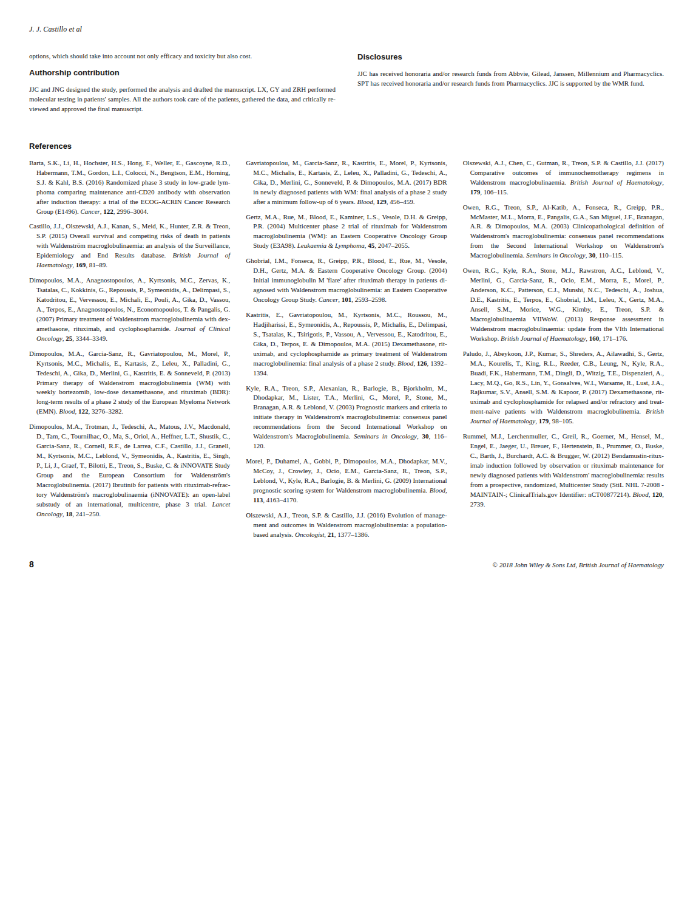J. J. Castillo et al
options, which should take into account not only efficacy and toxicity but also cost.
Authorship contribution
JJC and JNG designed the study, performed the analysis and drafted the manuscript. LX, GY and ZRH performed molecular testing in patients' samples. All the authors took care of the patients, gathered the data, and critically reviewed and approved the final manuscript.
Disclosures
JJC has received honoraria and/or research funds from Abbvie, Gilead, Janssen, Millennium and Pharmacyclics. SPT has received honoraria and/or research funds from Pharmacyclics. JJC is supported by the WMR fund.
References
Barta, S.K., Li, H., Hochster, H.S., Hong, F., Weller, E., Gascoyne, R.D., Habermann, T.M., Gordon, L.I., Colocci, N., Bengtson, E.M., Horning, S.J. & Kahl, B.S. (2016) Randomized phase 3 study in low-grade lymphoma comparing maintenance anti-CD20 antibody with observation after induction therapy: a trial of the ECOG-ACRIN Cancer Research Group (E1496). Cancer, 122, 2996–3004.
Castillo, J.J., Olszewski, A.J., Kanan, S., Meid, K., Hunter, Z.R. & Treon, S.P. (2015) Overall survival and competing risks of death in patients with Waldenström macroglobulinaemia: an analysis of the Surveillance, Epidemiology and End Results database. British Journal of Haematology, 169, 81–89.
Dimopoulos, M.A., Anagnostopoulos, A., Kyrtsonis, M.C., Zervas, K., Tsatalas, C., Kokkinis, G., Repoussis, P., Symeonidis, A., Delimpasi, S., Katodritou, E., Vervessou, E., Michali, E., Pouli, A., Gika, D., Vassou, A., Terpos, E., Anagnostopoulos, N., Economopoulos, T. & Pangalis, G. (2007) Primary treatment of Waldenstrom macroglobulinemia with dexamethasone, rituximab, and cyclophosphamide. Journal of Clinical Oncology, 25, 3344–3349.
Dimopoulos, M.A., Garcia-Sanz, R., Gavriatopoulou, M., Morel, P., Kyrtsonis, M.C., Michalis, E., Kartasis, Z., Leleu, X., Palladini, G., Tedeschi, A., Gika, D., Merlini, G., Kastritis, E. & Sonneveld, P. (2013) Primary therapy of Waldenstrom macroglobulinemia (WM) with weekly bortezomib, low-dose dexamethasone, and rituximab (BDR): long-term results of a phase 2 study of the European Myeloma Network (EMN). Blood, 122, 3276–3282.
Dimopoulos, M.A., Trotman, J., Tedeschi, A., Matous, J.V., Macdonald, D., Tam, C., Tournilhac, O., Ma, S., Oriol, A., Heffner, L.T., Shustik, C., Garcia-Sanz, R., Cornell, R.F., de Larrea, C.F., Castillo, J.J., Granell, M., Kyrtsonis, M.C., Leblond, V., Symeonidis, A., Kastritis, E., Singh, P., Li, J., Graef, T., Bilotti, E., Treon, S., Buske, C. & iNNOVATE Study Group and the European Consortium for Waldenström's Macroglobulinemia. (2017) Ibrutinib for patients with rituximab-refractory Waldenström's macroglobulinaemia (iNNOVATE): an open-label substudy of an international, multicentre, phase 3 trial. Lancet Oncology, 18, 241–250.
Gavriatopoulou, M., Garcia-Sanz, R., Kastritis, E., Morel, P., Kyrtsonis, M.C., Michalis, E., Kartasis, Z., Leleu, X., Palladini, G., Tedeschi, A., Gika, D., Merlini, G., Sonneveld, P. & Dimopoulos, M.A. (2017) BDR in newly diagnosed patients with WM: final analysis of a phase 2 study after a minimum follow-up of 6 years. Blood, 129, 456–459.
Gertz, M.A., Rue, M., Blood, E., Kaminer, L.S., Vesole, D.H. & Greipp, P.R. (2004) Multicenter phase 2 trial of rituximab for Waldenstrom macroglobulinemia (WM): an Eastern Cooperative Oncology Group Study (E3A98). Leukaemia & Lymphoma, 45, 2047–2055.
Ghobrial, I.M., Fonseca, R., Greipp, P.R., Blood, E., Rue, M., Vesole, D.H., Gertz, M.A. & Eastern Cooperative Oncology Group. (2004) Initial immunoglobulin M 'flare' after rituximab therapy in patients diagnosed with Waldenstrom macroglobulinemia: an Eastern Cooperative Oncology Group Study. Cancer, 101, 2593–2598.
Kastritis, E., Gavriatopoulou, M., Kyrtsonis, M.C., Roussou, M., Hadjiharissi, E., Symeonidis, A., Repoussis, P., Michalis, E., Delimpasi, S., Tsatalas, K., Tsirigotis, P., Vassou, A., Vervessou, E., Katodritou, E., Gika, D., Terpos, E. & Dimopoulos, M.A. (2015) Dexamethasone, rituximab, and cyclophosphamide as primary treatment of Waldenstrom macroglobulinemia: final analysis of a phase 2 study. Blood, 126, 1392–1394.
Kyle, R.A., Treon, S.P., Alexanian, R., Barlogie, B., Bjorkholm, M., Dhodapkar, M., Lister, T.A., Merlini, G., Morel, P., Stone, M., Branagan, A.R. & Leblond, V. (2003) Prognostic markers and criteria to initiate therapy in Waldenstrom's macroglobulinemia: consensus panel recommendations from the Second International Workshop on Waldenstrom's Macroglobulinemia. Seminars in Oncology, 30, 116–120.
Morel, P., Duhamel, A., Gobbi, P., Dimopoulos, M.A., Dhodapkar, M.V., McCoy, J., Crowley, J., Ocio, E.M., Garcia-Sanz, R., Treon, S.P., Leblond, V., Kyle, R.A., Barlogie, B. & Merlini, G. (2009) International prognostic scoring system for Waldenstrom macroglobulinemia. Blood, 113, 4163–4170.
Olszewski, A.J., Treon, S.P. & Castillo, J.J. (2016) Evolution of management and outcomes in Waldenstrom macroglobulinemia: a population-based analysis. Oncologist, 21, 1377–1386.
Olszewski, A.J., Chen, C., Gutman, R., Treon, S.P. & Castillo, J.J. (2017) Comparative outcomes of immunochemotherapy regimens in Waldenstrom macroglobulinaemia. British Journal of Haematology, 179, 106–115.
Owen, R.G., Treon, S.P., Al-Katib, A., Fonseca, R., Greipp, P.R., McMaster, M.L., Morra, E., Pangalis, G.A., San Miguel, J.F., Branagan, A.R. & Dimopoulos, M.A. (2003) Clinicopathological definition of Waldenstrom's macroglobulinemia: consensus panel recommendations from the Second International Workshop on Waldenstrom's Macroglobulinemia. Seminars in Oncology, 30, 110–115.
Owen, R.G., Kyle, R.A., Stone, M.J., Rawstron, A.C., Leblond, V., Merlini, G., Garcia-Sanz, R., Ocio, E.M., Morra, E., Morel, P., Anderson, K.C., Patterson, C.J., Munshi, N.C., Tedeschi, A., Joshua, D.E., Kastritis, E., Terpos, E., Ghobrial, I.M., Leleu, X., Gertz, M.A., Ansell, S.M., Morice, W.G., Kimby, E., Treon, S.P. & Macroglobulinaemia VIIWoW. (2013) Response assessment in Waldenstrom macroglobulinaemia: update from the VIth International Workshop. British Journal of Haematology, 160, 171–176.
Paludo, J., Abeykoon, J.P., Kumar, S., Shreders, A., Ailawadhi, S., Gertz, M.A., Kourelis, T., King, R.L., Reeder, C.B., Leung, N., Kyle, R.A., Buadi, F.K., Habermann, T.M., Dingli, D., Witzig, T.E., Dispenzieri, A., Lacy, M.Q., Go, R.S., Lin, Y., Gonsalves, W.I., Warsame, R., Lust, J.A., Rajkumar, S.V., Ansell, S.M. & Kapoor, P. (2017) Dexamethasone, rituximab and cyclophosphamide for relapsed and/or refractory and treatment-naive patients with Waldenstrom macroglobulinemia. British Journal of Haematology, 179, 98–105.
Rummel, M.J., Lerchenmuller, C., Greil, R., Goerner, M., Hensel, M., Engel, E., Jaeger, U., Breuer, F., Hertenstein, B., Prummer, O., Buske, C., Barth, J., Burchardt, A.C. & Brugger, W. (2012) Bendamustin-rituximab induction followed by observation or rituximab maintenance for newly diagnosed patients with Waldenstrom' macroglobulinemia: results from a prospective, randomized, Multicenter Study (StiL NHL 7-2008 -MAINTAIN-; ClinicalTrials.gov Identifier: nCT00877214). Blood, 120, 2739.
8 © 2018 John Wiley & Sons Ltd, British Journal of Haematology